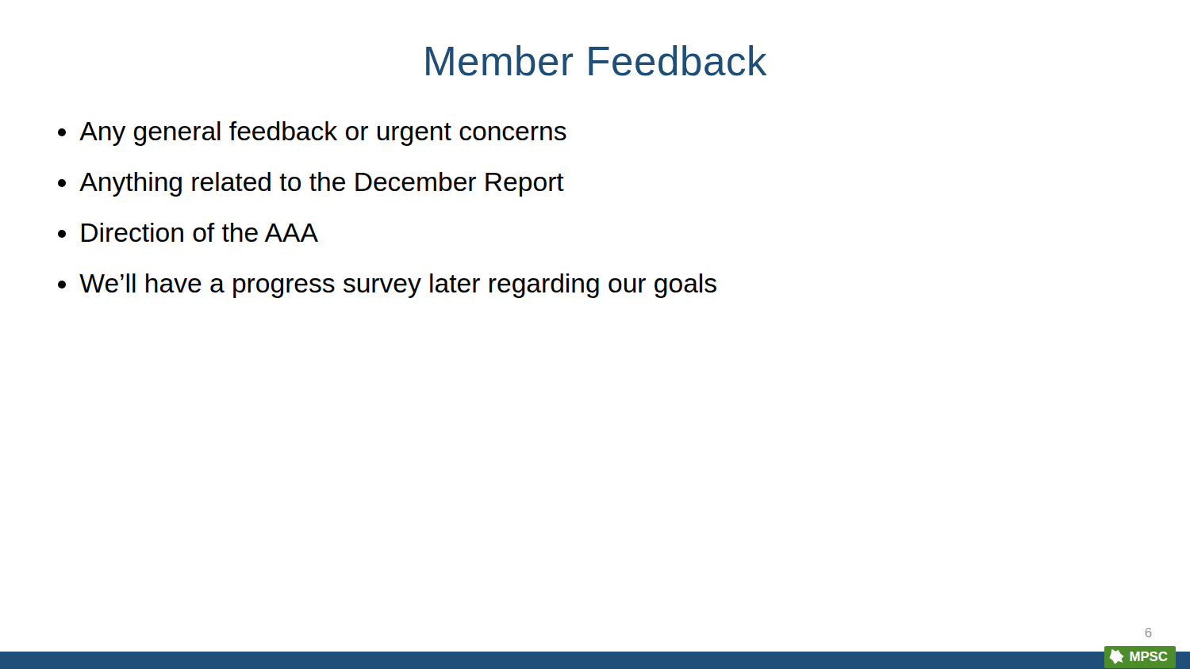Member Feedback
Any general feedback or urgent concerns
Anything related to the December Report
Direction of the AAA
We’ll have a progress survey later regarding our goals
6
MPSC